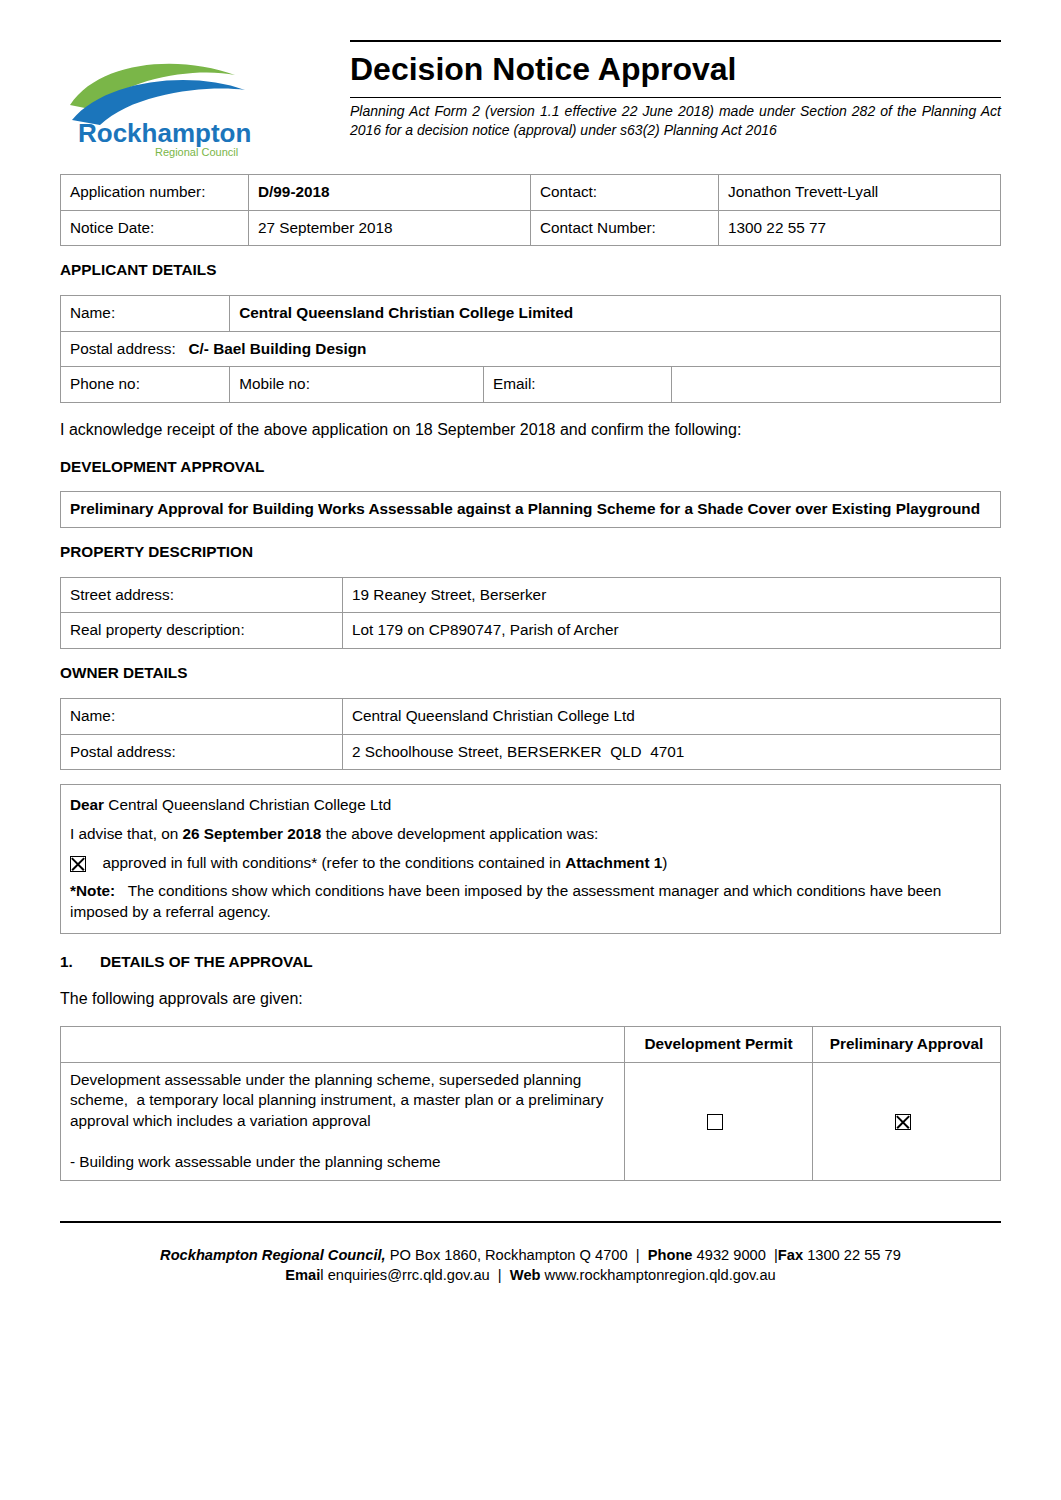Rockhampton Regional Council
Decision Notice Approval
Planning Act Form 2 (version 1.1 effective 22 June 2018) made under Section 282 of the Planning Act 2016 for a decision notice (approval) under s63(2) Planning Act 2016
| Application number: | D/99-2018 | Contact: | Jonathon Trevett-Lyall |
| Notice Date: | 27 September 2018 | Contact Number: | 1300 22 55 77 |
Applicant Details
| Name: | Central Queensland Christian College Limited |
| Postal address: C/- Bael Building Design |
| Phone no: | Mobile no: | Email: | |
I acknowledge receipt of the above application on 18 September 2018 and confirm the following:
Development Approval
| Preliminary Approval for Building Works Assessable against a Planning Scheme for a Shade Cover over Existing Playground |
Property Description
| Street address: | 19 Reaney Street, Berserker |
| Real property description: | Lot 179 on CP890747, Parish of Archer |
Owner Details
| Name: | Central Queensland Christian College Ltd |
| Postal address: | 2 Schoolhouse Street, BERSERKER QLD 4701 |
Dear Central Queensland Christian College Ltd
I advise that, on 26 September 2018 the above development application was:
approved in full with conditions* (refer to the conditions contained in Attachment 1)
*Note: The conditions show which conditions have been imposed by the assessment manager and which conditions have been imposed by a referral agency.
1. DETAILS OF THE APPROVAL
The following approvals are given:
| | Development Permit | Preliminary Approval |
| --- | --- | --- |
| Development assessable under the planning scheme, superseded planning scheme, a temporary local planning instrument, a master plan or a preliminary approval which includes a variation approval - Building work assessable under the planning scheme | | |
Rockhampton Regional Council, PO Box 1860, Rockhampton Q 4700 | Phone 4932 9000 |Fax 1300 22 55 79
Email enquiries@rrc.qld.gov.au | Web www.rockhamptonregion.qld.gov.au